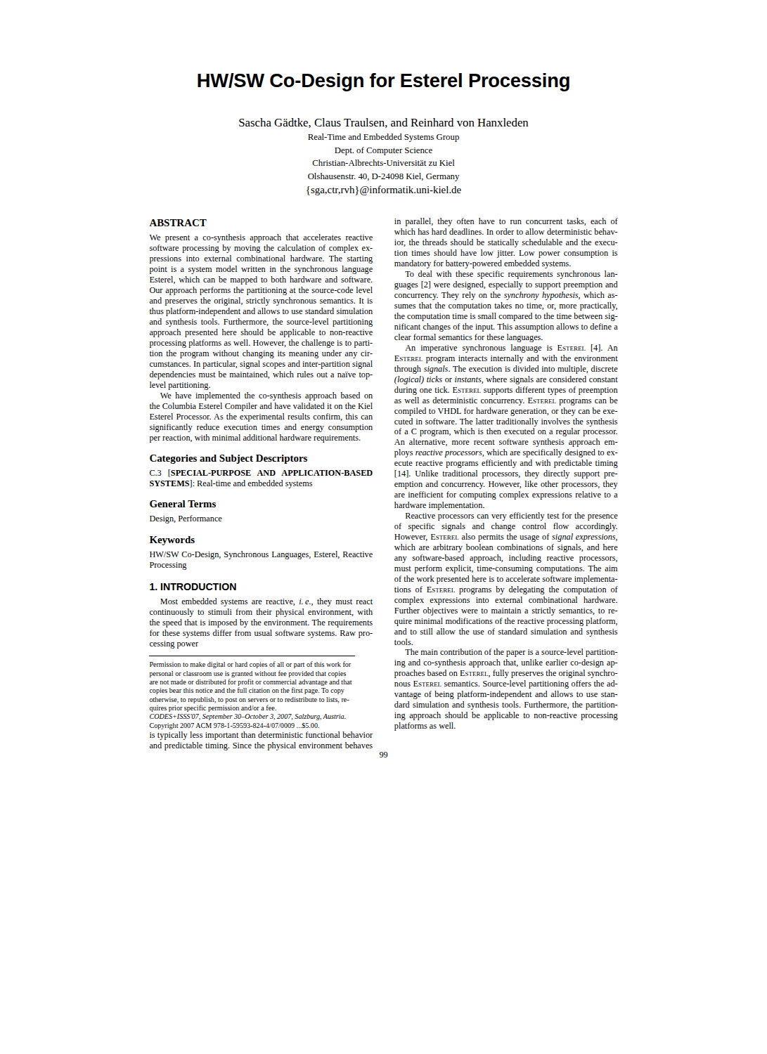HW/SW Co-Design for Esterel Processing
Sascha Gädtke, Claus Traulsen, and Reinhard von Hanxleden
Real-Time and Embedded Systems Group
Dept. of Computer Science
Christian-Albrechts-Universität zu Kiel
Olshausenstr. 40, D-24098 Kiel, Germany
{sga,ctr,rvh}@informatik.uni-kiel.de
ABSTRACT
We present a co-synthesis approach that accelerates reactive software processing by moving the calculation of complex expressions into external combinational hardware. The starting point is a system model written in the synchronous language Esterel, which can be mapped to both hardware and software. Our approach performs the partitioning at the source-code level and preserves the original, strictly synchronous semantics. It is thus platform-independent and allows to use standard simulation and synthesis tools. Furthermore, the source-level partitioning approach presented here should be applicable to non-reactive processing platforms as well. However, the challenge is to partition the program without changing its meaning under any circumstances. In particular, signal scopes and inter-partition signal dependencies must be maintained, which rules out a naïve top-level partitioning.
We have implemented the co-synthesis approach based on the Columbia Esterel Compiler and have validated it on the Kiel Esterel Processor. As the experimental results confirm, this can significantly reduce execution times and energy consumption per reaction, with minimal additional hardware requirements.
Categories and Subject Descriptors
C.3 [SPECIAL-PURPOSE AND APPLICATION-BASED SYSTEMS]: Real-time and embedded systems
General Terms
Design, Performance
Keywords
HW/SW Co-Design, Synchronous Languages, Esterel, Reactive Processing
1. INTRODUCTION
Most embedded systems are reactive, i. e., they must react continuously to stimuli from their physical environment, with the speed that is imposed by the environment. The requirements for these systems differ from usual software systems. Raw processing power
Permission to make digital or hard copies of all or part of this work for personal or classroom use is granted without fee provided that copies are not made or distributed for profit or commercial advantage and that copies bear this notice and the full citation on the first page. To copy otherwise, to republish, to post on servers or to redistribute to lists, requires prior specific permission and/or a fee.
CODES+ISSS'07, September 30–October 3, 2007, Salzburg, Austria.
Copyright 2007 ACM 978-1-59593-824-4/07/0009 ...$5.00.
is typically less important than deterministic functional behavior and predictable timing. Since the physical environment behaves in parallel, they often have to run concurrent tasks, each of which has hard deadlines. In order to allow deterministic behavior, the threads should be statically schedulable and the execution times should have low jitter. Low power consumption is mandatory for battery-powered embedded systems.
To deal with these specific requirements synchronous languages [2] were designed, especially to support preemption and concurrency. They rely on the synchrony hypothesis, which assumes that the computation takes no time, or, more practically, the computation time is small compared to the time between significant changes of the input. This assumption allows to define a clear formal semantics for these languages.
An imperative synchronous language is Esterel [4]. An Esterel program interacts internally and with the environment through signals. The execution is divided into multiple, discrete (logical) ticks or instants, where signals are considered constant during one tick. Esterel supports different types of preemption as well as deterministic concurrency. Esterel programs can be compiled to VHDL for hardware generation, or they can be executed in software. The latter traditionally involves the synthesis of a C program, which is then executed on a regular processor. An alternative, more recent software synthesis approach employs reactive processors, which are specifically designed to execute reactive programs efficiently and with predictable timing [14]. Unlike traditional processors, they directly support preemption and concurrency. However, like other processors, they are inefficient for computing complex expressions relative to a hardware implementation.
Reactive processors can very efficiently test for the presence of specific signals and change control flow accordingly. However, Esterel also permits the usage of signal expressions, which are arbitrary boolean combinations of signals, and here any software-based approach, including reactive processors, must perform explicit, time-consuming computations. The aim of the work presented here is to accelerate software implementations of Esterel programs by delegating the computation of complex expressions into external combinational hardware. Further objectives were to maintain a strictly semantics, to require minimal modifications of the reactive processing platform, and to still allow the use of standard simulation and synthesis tools.
The main contribution of the paper is a source-level partitioning and co-synthesis approach that, unlike earlier co-design approaches based on Esterel, fully preserves the original synchronous Esterel semantics. Source-level partitioning offers the advantage of being platform-independent and allows to use standard simulation and synthesis tools. Furthermore, the partitioning approach should be applicable to non-reactive processing platforms as well.
99